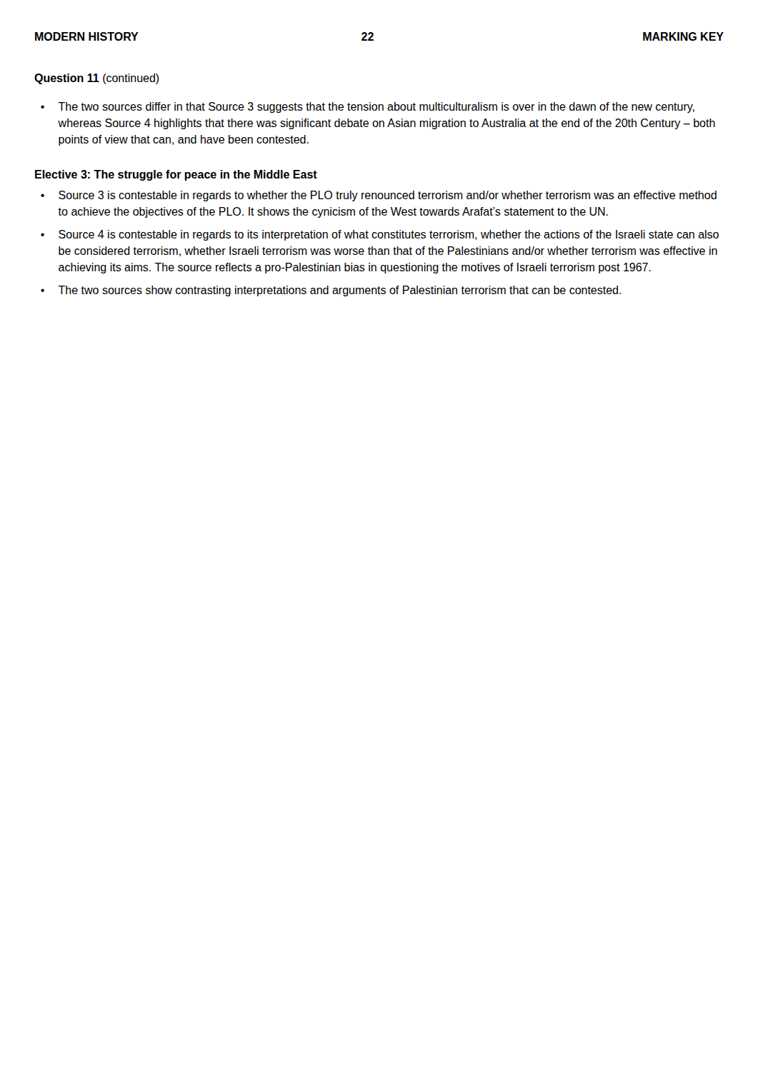MODERN HISTORY 22 MARKING KEY
Question 11 (continued)
The two sources differ in that Source 3 suggests that the tension about multiculturalism is over in the dawn of the new century, whereas Source 4 highlights that there was significant debate on Asian migration to Australia at the end of the 20th Century – both points of view that can, and have been contested.
Elective 3: The struggle for peace in the Middle East
Source 3 is contestable in regards to whether the PLO truly renounced terrorism and/or whether terrorism was an effective method to achieve the objectives of the PLO. It shows the cynicism of the West towards Arafat’s statement to the UN.
Source 4 is contestable in regards to its interpretation of what constitutes terrorism, whether the actions of the Israeli state can also be considered terrorism, whether Israeli terrorism was worse than that of the Palestinians and/or whether terrorism was effective in achieving its aims. The source reflects a pro-Palestinian bias in questioning the motives of Israeli terrorism post 1967.
The two sources show contrasting interpretations and arguments of Palestinian terrorism that can be contested.